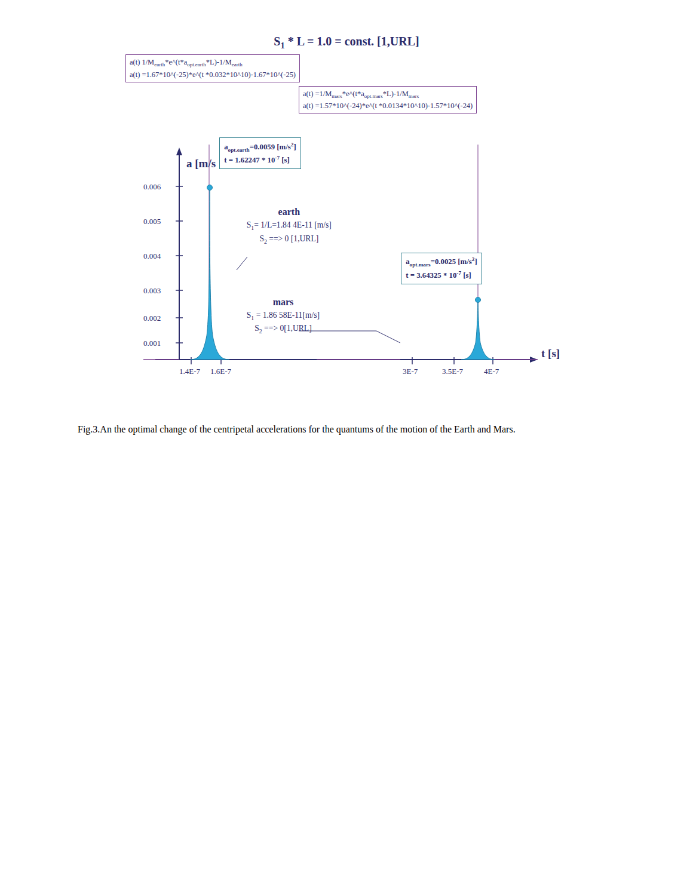S1 * L = 1.0 = const. [1,URL]
a(t) 1/Mearth*e^(t*aopt.earth*L)-1/Mearth a(t) =1.67*10^(-25)*e^(t *0.032*10^10)-1.67*10^(-25)
a(t) =1/Mmars*e^(t*aopt.mars*L)-1/Mmars a(t) =1.57*10^(-24)*e^(t *0.0134*10^10)-1.57*10^(-24)
a [m/s 2 ] 0.006 0.005 0.004 0.003 0.002 0.001 1.4E-7 1.6E-7 3E-7 3.5E-7 4E-7 t [s]
aopt.earth=0.0059 [m/s2]
t = 1.62247 * 10-7 [s]
aopt.mars=0.0025 [m/s2]
t = 3.64325 * 10-7 [s]
earth
S1= 1/L=1.84 4E-11 [m/s]
S2 ==> 0 [1,URL]
mars
S1 = 1.86 58E-11[m/s]
S2 ==> 0[1,URL]
Fig.3.An the optimal change of the centripetal accelerations for the quantums of the motion of the Earth and Mars.